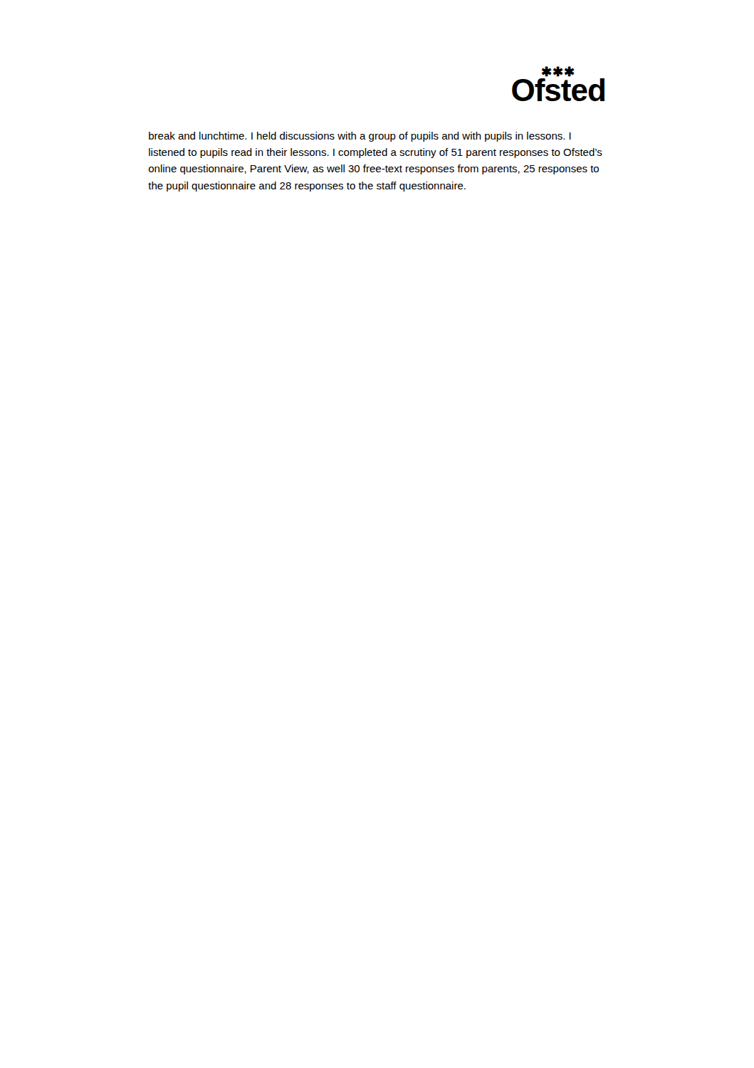✱✱✱Ofsted
break and lunchtime. I held discussions with a group of pupils and with pupils in lessons. I listened to pupils read in their lessons. I completed a scrutiny of 51 parent responses to Ofsted’s online questionnaire, Parent View, as well 30 free-text responses from parents, 25 responses to the pupil questionnaire and 28 responses to the staff questionnaire.